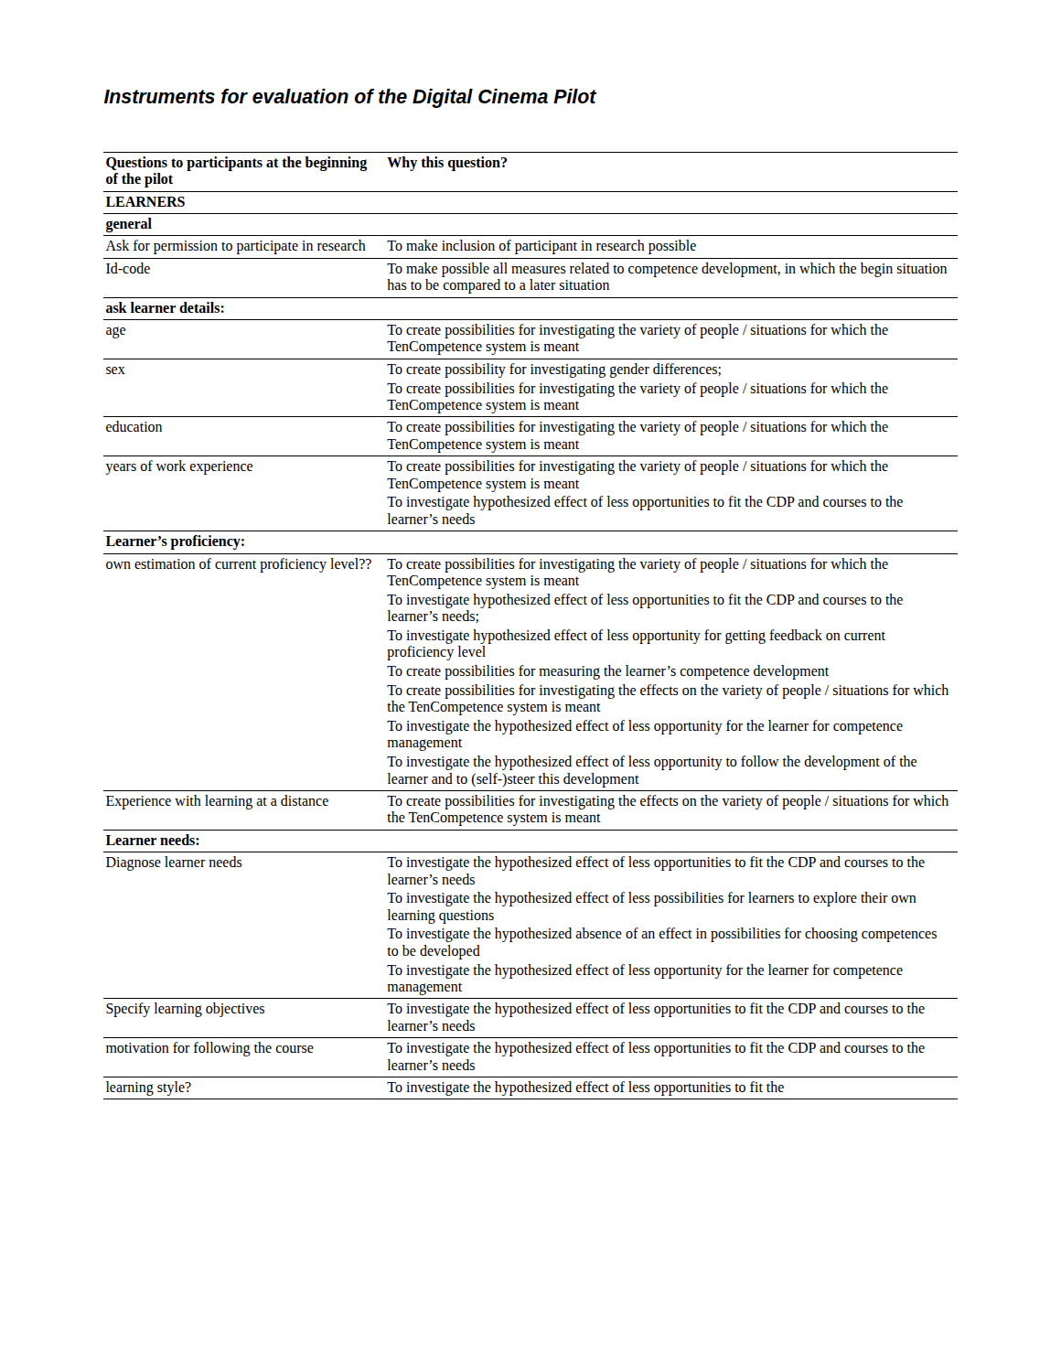Instruments for evaluation of the Digital Cinema Pilot
| Questions to participants at the beginning of the pilot | Why this question? |
| --- | --- |
| LEARNERS | |
| general | |
| Ask for permission to participate in research | To make inclusion of participant in research possible |
| Id-code | To make possible all measures related to competence development, in which the begin situation has to be compared to a later situation |
| ask learner details: | |
| age | To create possibilities for investigating the variety of people / situations for which the TenCompetence system is meant |
| sex | To create possibility for investigating gender differences; To create possibilities for investigating the variety of people / situations for which the TenCompetence system is meant |
| education | To create possibilities for investigating the variety of people / situations for which the TenCompetence system is meant |
| years of work experience | To create possibilities for investigating the variety of people / situations for which the TenCompetence system is meant To investigate hypothesized effect of less opportunities to fit the CDP and courses to the learner’s needs |
| Learner’s proficiency: | |
| own estimation of current proficiency level?? | To create possibilities for investigating the variety of people / situations for which the TenCompetence system is meant To investigate hypothesized effect of less opportunities to fit the CDP and courses to the learner’s needs; To investigate hypothesized effect of less opportunity for getting feedback on current proficiency level To create possibilities for measuring the learner’s competence development To create possibilities for investigating the effects on the variety of people / situations for which the TenCompetence system is meant To investigate the hypothesized effect of less opportunity for the learner for competence management To investigate the hypothesized effect of less opportunity to follow the development of the learner and to (self-)steer this development |
| Experience with learning at a distance | To create possibilities for investigating the effects on the variety of people / situations for which the TenCompetence system is meant |
| Learner needs: | |
| Diagnose learner needs | To investigate the hypothesized effect of less opportunities to fit the CDP and courses to the learner’s needs To investigate the hypothesized effect of less possibilities for learners to explore their own learning questions To investigate the hypothesized absence of an effect in possibilities for choosing competences to be developed To investigate the hypothesized effect of less opportunity for the learner for competence management |
| Specify learning objectives | To investigate the hypothesized effect of less opportunities to fit the CDP and courses to the learner’s needs |
| motivation for following the course | To investigate the hypothesized effect of less opportunities to fit the CDP and courses to the learner’s needs |
| learning style? | To investigate the hypothesized effect of less opportunities to fit the |